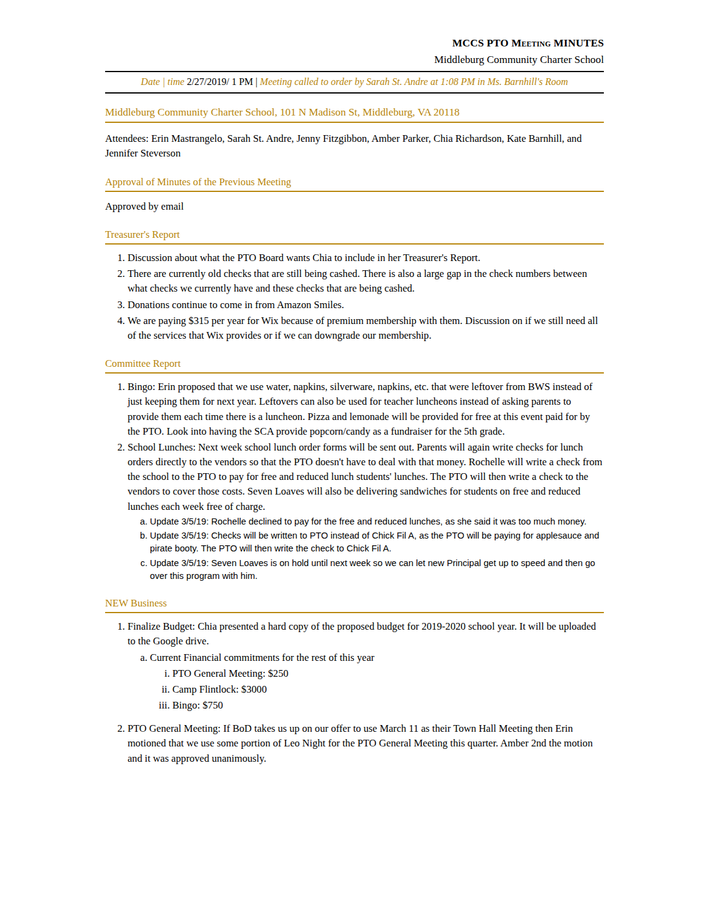MCCS PTO Meeting MINUTES
Middleburg Community Charter School
Date | time 2/27/2019/ 1 PM | Meeting called to order by Sarah St. Andre at 1:08 PM in Ms. Barnhill's Room
Middleburg Community Charter School, 101 N Madison St, Middleburg, VA 20118
Attendees: Erin Mastrangelo, Sarah St. Andre, Jenny Fitzgibbon, Amber Parker, Chia Richardson, Kate Barnhill, and Jennifer Steverson
Approval of Minutes of the Previous Meeting
Approved by email
Treasurer's Report
Discussion about what the PTO Board wants Chia to include in her Treasurer's Report.
There are currently old checks that are still being cashed. There is also a large gap in the check numbers between what checks we currently have and these checks that are being cashed.
Donations continue to come in from Amazon Smiles.
We are paying $315 per year for Wix because of premium membership with them. Discussion on if we still need all of the services that Wix provides or if we can downgrade our membership.
Committee Report
Bingo: Erin proposed that we use water, napkins, silverware, napkins, etc. that were leftover from BWS instead of just keeping them for next year. Leftovers can also be used for teacher luncheons instead of asking parents to provide them each time there is a luncheon. Pizza and lemonade will be provided for free at this event paid for by the PTO. Look into having the SCA provide popcorn/candy as a fundraiser for the 5th grade.
School Lunches: Next week school lunch order forms will be sent out. Parents will again write checks for lunch orders directly to the vendors so that the PTO doesn't have to deal with that money. Rochelle will write a check from the school to the PTO to pay for free and reduced lunch students' lunches. The PTO will then write a check to the vendors to cover those costs. Seven Loaves will also be delivering sandwiches for students on free and reduced lunches each week free of charge.
Update 3/5/19: Rochelle declined to pay for the free and reduced lunches, as she said it was too much money.
Update 3/5/19: Checks will be written to PTO instead of Chick Fil A, as the PTO will be paying for applesauce and pirate booty. The PTO will then write the check to Chick Fil A.
Update 3/5/19: Seven Loaves is on hold until next week so we can let new Principal get up to speed and then go over this program with him.
NEW Business
Finalize Budget: Chia presented a hard copy of the proposed budget for 2019-2020 school year. It will be uploaded to the Google drive.
Current Financial commitments for the rest of this year
PTO General Meeting: $250
Camp Flintlock: $3000
Bingo: $750
PTO General Meeting: If BoD takes us up on our offer to use March 11 as their Town Hall Meeting then Erin motioned that we use some portion of Leo Night for the PTO General Meeting this quarter. Amber 2nd the motion and it was approved unanimously.